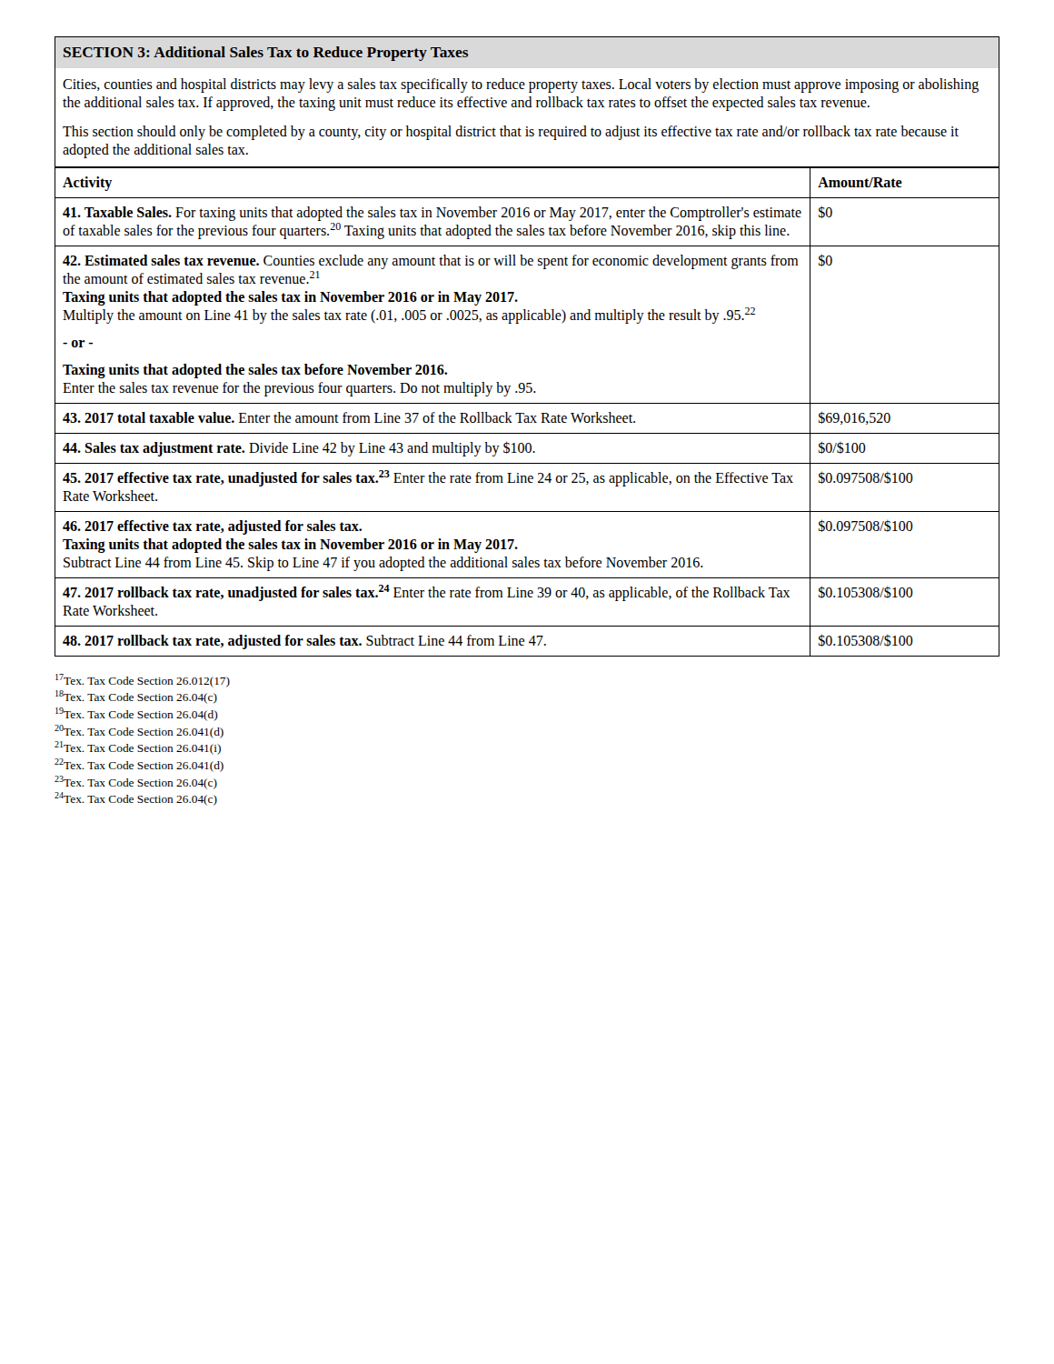SECTION 3: Additional Sales Tax to Reduce Property Taxes
Cities, counties and hospital districts may levy a sales tax specifically to reduce property taxes. Local voters by election must approve imposing or abolishing the additional sales tax. If approved, the taxing unit must reduce its effective and rollback tax rates to offset the expected sales tax revenue.
This section should only be completed by a county, city or hospital district that is required to adjust its effective tax rate and/or rollback tax rate because it adopted the additional sales tax.
| Activity | Amount/Rate |
| --- | --- |
| 41. Taxable Sales. For taxing units that adopted the sales tax in November 2016 or May 2017, enter the Comptroller's estimate of taxable sales for the previous four quarters. 20 Taxing units that adopted the sales tax before November 2016, skip this line. | $0 |
| 42. Estimated sales tax revenue. Counties exclude any amount that is or will be spent for economic development grants from the amount of estimated sales tax revenue. 21 Taxing units that adopted the sales tax in November 2016 or in May 2017. Multiply the amount on Line 41 by the sales tax rate (.01, .005 or .0025, as applicable) and multiply the result by .95. 22 - or - Taxing units that adopted the sales tax before November 2016. Enter the sales tax revenue for the previous four quarters. Do not multiply by .95. | $0 |
| 43. 2017 total taxable value. Enter the amount from Line 37 of the Rollback Tax Rate Worksheet. | $69,016,520 |
| 44. Sales tax adjustment rate. Divide Line 42 by Line 43 and multiply by $100. | $0/$100 |
| 45. 2017 effective tax rate, unadjusted for sales tax. 23 Enter the rate from Line 24 or 25, as applicable, on the Effective Tax Rate Worksheet. | $0.097508/$100 |
| 46. 2017 effective tax rate, adjusted for sales tax. Taxing units that adopted the sales tax in November 2016 or in May 2017. Subtract Line 44 from Line 45. Skip to Line 47 if you adopted the additional sales tax before November 2016. | $0.097508/$100 |
| 47. 2017 rollback tax rate, unadjusted for sales tax. 24 Enter the rate from Line 39 or 40, as applicable, of the Rollback Tax Rate Worksheet. | $0.105308/$100 |
| 48. 2017 rollback tax rate, adjusted for sales tax. Subtract Line 44 from Line 47. | $0.105308/$100 |
17Tex. Tax Code Section 26.012(17)
18Tex. Tax Code Section 26.04(c)
19Tex. Tax Code Section 26.04(d)
20Tex. Tax Code Section 26.041(d)
21Tex. Tax Code Section 26.041(i)
22Tex. Tax Code Section 26.041(d)
23Tex. Tax Code Section 26.04(c)
24Tex. Tax Code Section 26.04(c)